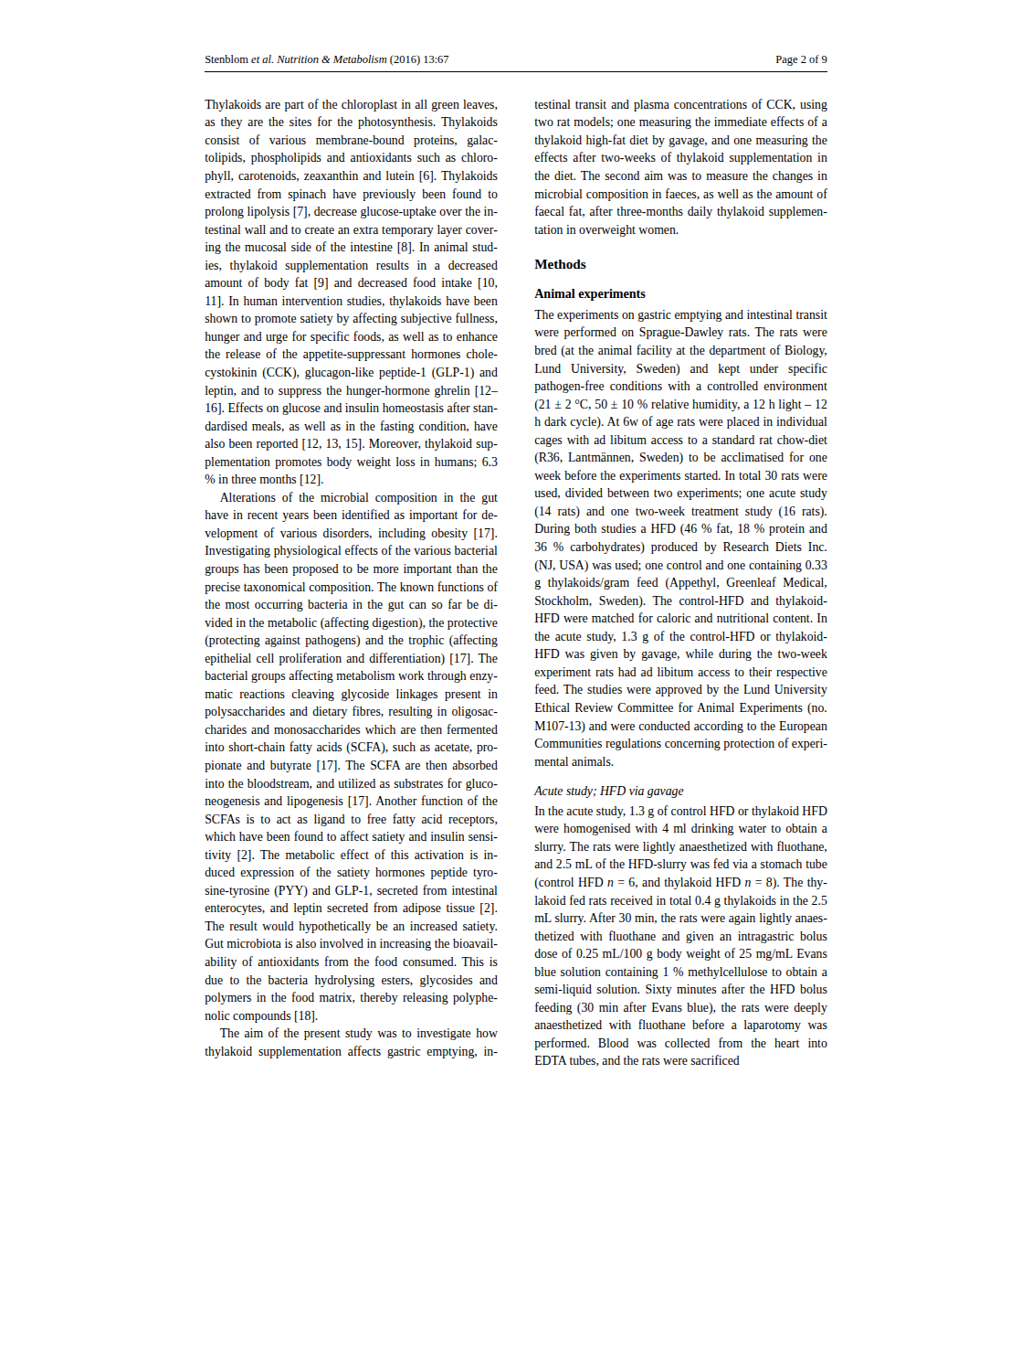Stenblom et al. Nutrition & Metabolism (2016) 13:67 Page 2 of 9
Thylakoids are part of the chloroplast in all green leaves, as they are the sites for the photosynthesis. Thylakoids consist of various membrane-bound proteins, galactolipids, phospholipids and antioxidants such as chlorophyll, carotenoids, zeaxanthin and lutein [6]. Thylakoids extracted from spinach have previously been found to prolong lipolysis [7], decrease glucose-uptake over the intestinal wall and to create an extra temporary layer covering the mucosal side of the intestine [8]. In animal studies, thylakoid supplementation results in a decreased amount of body fat [9] and decreased food intake [10, 11]. In human intervention studies, thylakoids have been shown to promote satiety by affecting subjective fullness, hunger and urge for specific foods, as well as to enhance the release of the appetite-suppressant hormones cholecystokinin (CCK), glucagon-like peptide-1 (GLP-1) and leptin, and to suppress the hunger-hormone ghrelin [12–16]. Effects on glucose and insulin homeostasis after standardised meals, as well as in the fasting condition, have also been reported [12, 13, 15]. Moreover, thylakoid supplementation promotes body weight loss in humans; 6.3 % in three months [12].
Alterations of the microbial composition in the gut have in recent years been identified as important for development of various disorders, including obesity [17]. Investigating physiological effects of the various bacterial groups has been proposed to be more important than the precise taxonomical composition. The known functions of the most occurring bacteria in the gut can so far be divided in the metabolic (affecting digestion), the protective (protecting against pathogens) and the trophic (affecting epithelial cell proliferation and differentiation) [17]. The bacterial groups affecting metabolism work through enzymatic reactions cleaving glycoside linkages present in polysaccharides and dietary fibres, resulting in oligosaccharides and monosaccharides which are then fermented into short-chain fatty acids (SCFA), such as acetate, propionate and butyrate [17]. The SCFA are then absorbed into the bloodstream, and utilized as substrates for gluconeogenesis and lipogenesis [17]. Another function of the SCFAs is to act as ligand to free fatty acid receptors, which have been found to affect satiety and insulin sensitivity [2]. The metabolic effect of this activation is induced expression of the satiety hormones peptide tyrosine-tyrosine (PYY) and GLP-1, secreted from intestinal enterocytes, and leptin secreted from adipose tissue [2]. The result would hypothetically be an increased satiety. Gut microbiota is also involved in increasing the bioavailability of antioxidants from the food consumed. This is due to the bacteria hydrolysing esters, glycosides and polymers in the food matrix, thereby releasing polyphenolic compounds [18].
The aim of the present study was to investigate how thylakoid supplementation affects gastric emptying, intestinal transit and plasma concentrations of CCK, using two rat models; one measuring the immediate effects of a thylakoid high-fat diet by gavage, and one measuring the effects after two-weeks of thylakoid supplementation in the diet. The second aim was to measure the changes in microbial composition in faeces, as well as the amount of faecal fat, after three-months daily thylakoid supplementation in overweight women.
Methods
Animal experiments
The experiments on gastric emptying and intestinal transit were performed on Sprague-Dawley rats. The rats were bred (at the animal facility at the department of Biology, Lund University, Sweden) and kept under specific pathogen-free conditions with a controlled environment (21 ± 2 °C, 50 ± 10 % relative humidity, a 12 h light – 12 h dark cycle). At 6w of age rats were placed in individual cages with ad libitum access to a standard rat chow-diet (R36, Lantmännen, Sweden) to be acclimatised for one week before the experiments started. In total 30 rats were used, divided between two experiments; one acute study (14 rats) and one two-week treatment study (16 rats). During both studies a HFD (46 % fat, 18 % protein and 36 % carbohydrates) produced by Research Diets Inc. (NJ, USA) was used; one control and one containing 0.33 g thylakoids/gram feed (Appethyl, Greenleaf Medical, Stockholm, Sweden). The control-HFD and thylakoid-HFD were matched for caloric and nutritional content. In the acute study, 1.3 g of the control-HFD or thylakoid-HFD was given by gavage, while during the two-week experiment rats had ad libitum access to their respective feed. The studies were approved by the Lund University Ethical Review Committee for Animal Experiments (no. M107-13) and were conducted according to the European Communities regulations concerning protection of experimental animals.
Acute study; HFD via gavage
In the acute study, 1.3 g of control HFD or thylakoid HFD were homogenised with 4 ml drinking water to obtain a slurry. The rats were lightly anaesthetized with fluothane, and 2.5 mL of the HFD-slurry was fed via a stomach tube (control HFD n = 6, and thylakoid HFD n = 8). The thylakoid fed rats received in total 0.4 g thylakoids in the 2.5 mL slurry. After 30 min, the rats were again lightly anaesthetized with fluothane and given an intragastric bolus dose of 0.25 mL/100 g body weight of 25 mg/mL Evans blue solution containing 1 % methylcellulose to obtain a semi-liquid solution. Sixty minutes after the HFD bolus feeding (30 min after Evans blue), the rats were deeply anaesthetized with fluothane before a laparotomy was performed. Blood was collected from the heart into EDTA tubes, and the rats were sacrificed